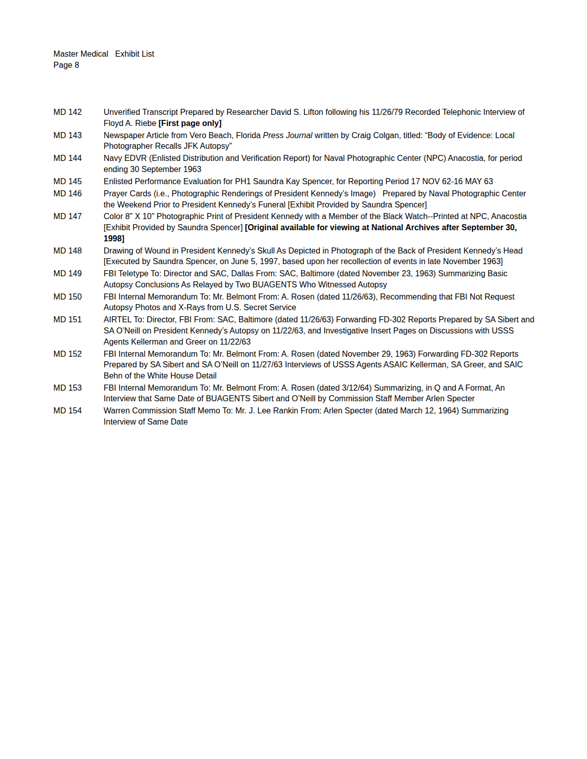Master Medical Exhibit List
Page 8
| MD 142 | Unverified Transcript Prepared by Researcher David S. Lifton following his 11/26/79 Recorded Telephonic Interview of Floyd A. Riebe [First page only] |
| MD 143 | Newspaper Article from Vero Beach, Florida Press Journal written by Craig Colgan, titled: “Body of Evidence: Local Photographer Recalls JFK Autopsy” |
| MD 144 | Navy EDVR (Enlisted Distribution and Verification Report) for Naval Photographic Center (NPC) Anacostia, for period ending 30 September 1963 |
| MD 145 | Enlisted Performance Evaluation for PH1 Saundra Kay Spencer, for Reporting Period 17 NOV 62-16 MAY 63 |
| MD 146 | Prayer Cards (i.e., Photographic Renderings of President Kennedy’s Image) Prepared by Naval Photographic Center the Weekend Prior to President Kennedy’s Funeral [Exhibit Provided by Saundra Spencer] |
| MD 147 | Color 8" X 10" Photographic Print of President Kennedy with a Member of the Black Watch--Printed at NPC, Anacostia [Exhibit Provided by Saundra Spencer] [Original available for viewing at National Archives after September 30, 1998] |
| MD 148 | Drawing of Wound in President Kennedy’s Skull As Depicted in Photograph of the Back of President Kennedy’s Head [Executed by Saundra Spencer, on June 5, 1997, based upon her recollection of events in late November 1963] |
| MD 149 | FBI Teletype To: Director and SAC, Dallas From: SAC, Baltimore (dated November 23, 1963) Summarizing Basic Autopsy Conclusions As Relayed by Two BUAGENTS Who Witnessed Autopsy |
| MD 150 | FBI Internal Memorandum To: Mr. Belmont From: A. Rosen (dated 11/26/63), Recommending that FBI Not Request Autopsy Photos and X-Rays from U.S. Secret Service |
| MD 151 | AIRTEL To: Director, FBI From: SAC, Baltimore (dated 11/26/63) Forwarding FD-302 Reports Prepared by SA Sibert and SA O’Neill on President Kennedy’s Autopsy on 11/22/63, and Investigative Insert Pages on Discussions with USSS Agents Kellerman and Greer on 11/22/63 |
| MD 152 | FBI Internal Memorandum To: Mr. Belmont From: A. Rosen (dated November 29, 1963) Forwarding FD-302 Reports Prepared by SA Sibert and SA O’Neill on 11/27/63 Interviews of USSS Agents ASAIC Kellerman, SA Greer, and SAIC Behn of the White House Detail |
| MD 153 | FBI Internal Memorandum To: Mr. Belmont From: A. Rosen (dated 3/12/64) Summarizing, in Q and A Format, An Interview that Same Date of BUAGENTS Sibert and O’Neill by Commission Staff Member Arlen Specter |
| MD 154 | Warren Commission Staff Memo To: Mr. J. Lee Rankin From: Arlen Specter (dated March 12, 1964) Summarizing Interview of Same Date |